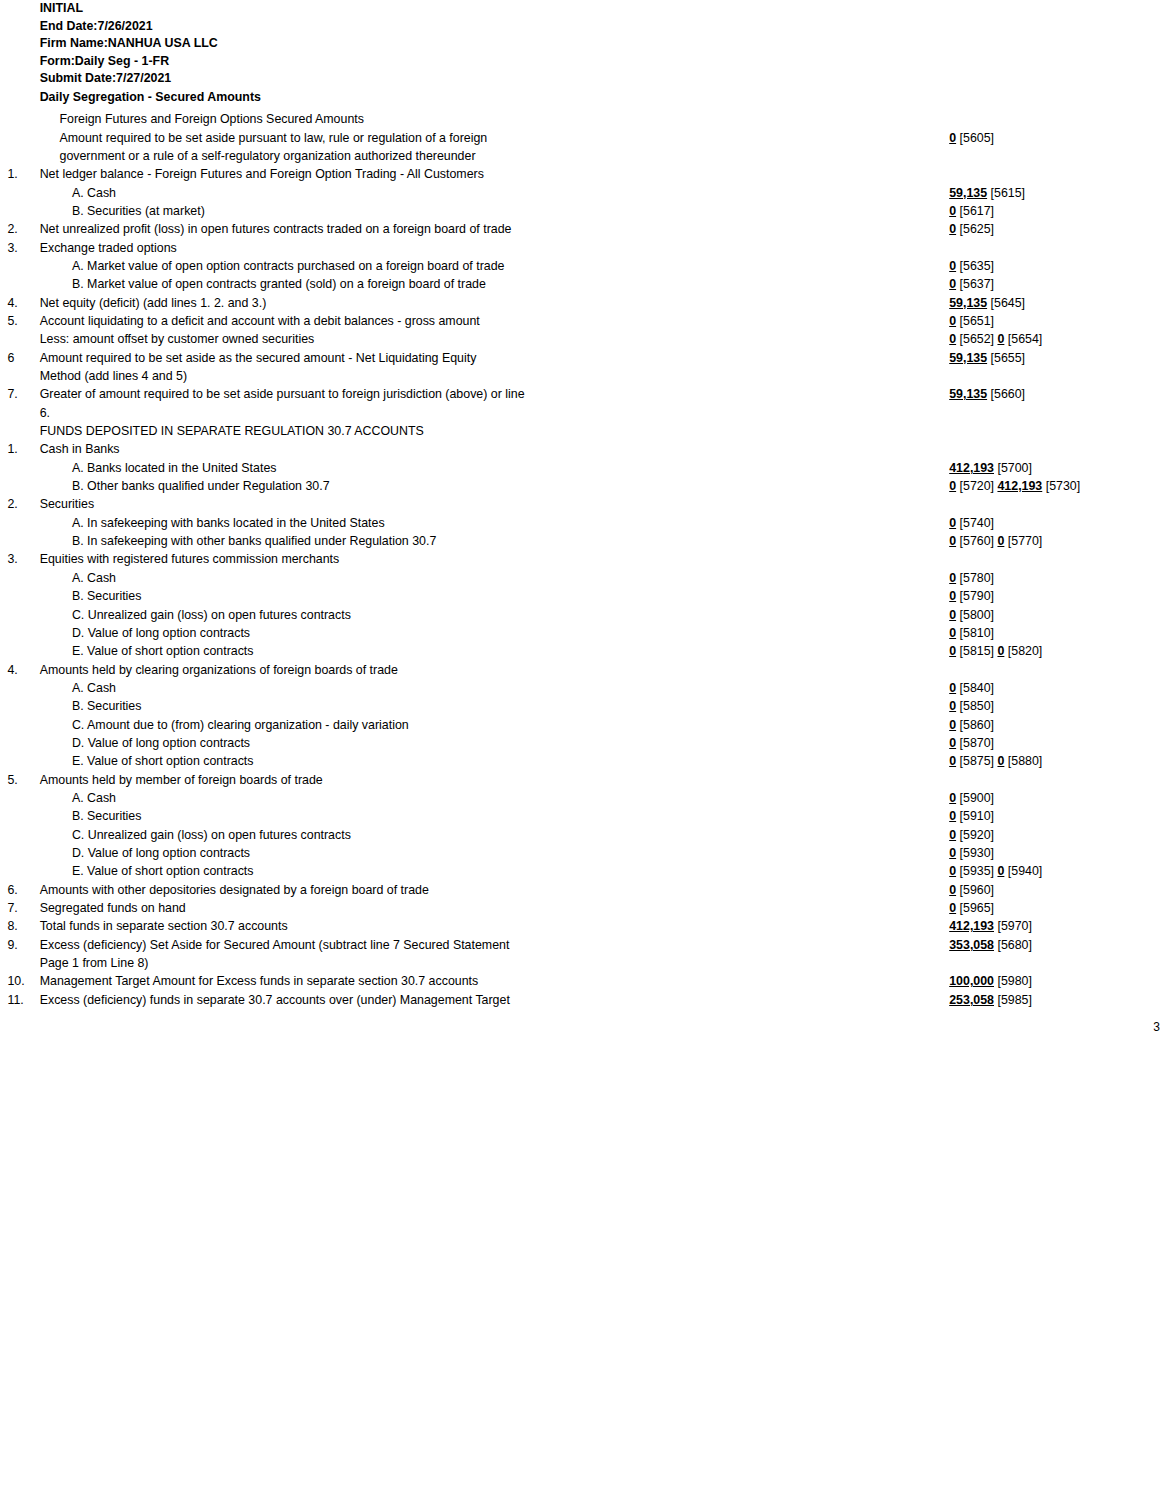INITIAL
End Date:7/26/2021
Firm Name:NANHUA USA LLC
Form:Daily Seg - 1-FR
Submit Date:7/27/2021
Daily Segregation - Secured Amounts
| | Foreign Futures and Foreign Options Secured Amounts | |
| | Amount required to be set aside pursuant to law, rule or regulation of a foreign | 0 [5605] |
| | government or a rule of a self-regulatory organization authorized thereunder | |
| 1. | Net ledger balance - Foreign Futures and Foreign Option Trading - All Customers | |
| | A. Cash | 59,135 [5615] |
| | B. Securities (at market) | 0 [5617] |
| 2. | Net unrealized profit (loss) in open futures contracts traded on a foreign board of trade | 0 [5625] |
| 3. | Exchange traded options | |
| | A. Market value of open option contracts purchased on a foreign board of trade | 0 [5635] |
| | B. Market value of open contracts granted (sold) on a foreign board of trade | 0 [5637] |
| 4. | Net equity (deficit) (add lines 1. 2. and 3.) | 59,135 [5645] |
| 5. | Account liquidating to a deficit and account with a debit balances - gross amount | 0 [5651] |
| | Less: amount offset by customer owned securities | 0 [5652] 0 [5654] |
| 6 | Amount required to be set aside as the secured amount - Net Liquidating Equity | 59,135 [5655] |
| | Method (add lines 4 and 5) | |
| 7. | Greater of amount required to be set aside pursuant to foreign jurisdiction (above) or line | 59,135 [5660] |
| | 6. | |
| | FUNDS DEPOSITED IN SEPARATE REGULATION 30.7 ACCOUNTS | |
| 1. | Cash in Banks | |
| | A. Banks located in the United States | 412,193 [5700] |
| | B. Other banks qualified under Regulation 30.7 | 0 [5720] 412,193 [5730] |
| 2. | Securities | |
| | A. In safekeeping with banks located in the United States | 0 [5740] |
| | B. In safekeeping with other banks qualified under Regulation 30.7 | 0 [5760] 0 [5770] |
| 3. | Equities with registered futures commission merchants | |
| | A. Cash | 0 [5780] |
| | B. Securities | 0 [5790] |
| | C. Unrealized gain (loss) on open futures contracts | 0 [5800] |
| | D. Value of long option contracts | 0 [5810] |
| | E. Value of short option contracts | 0 [5815] 0 [5820] |
| 4. | Amounts held by clearing organizations of foreign boards of trade | |
| | A. Cash | 0 [5840] |
| | B. Securities | 0 [5850] |
| | C. Amount due to (from) clearing organization - daily variation | 0 [5860] |
| | D. Value of long option contracts | 0 [5870] |
| | E. Value of short option contracts | 0 [5875] 0 [5880] |
| 5. | Amounts held by member of foreign boards of trade | |
| | A. Cash | 0 [5900] |
| | B. Securities | 0 [5910] |
| | C. Unrealized gain (loss) on open futures contracts | 0 [5920] |
| | D. Value of long option contracts | 0 [5930] |
| | E. Value of short option contracts | 0 [5935] 0 [5940] |
| 6. | Amounts with other depositories designated by a foreign board of trade | 0 [5960] |
| 7. | Segregated funds on hand | 0 [5965] |
| 8. | Total funds in separate section 30.7 accounts | 412,193 [5970] |
| 9. | Excess (deficiency) Set Aside for Secured Amount (subtract line 7 Secured Statement | 353,058 [5680] |
| | Page 1 from Line 8) | |
| 10. | Management Target Amount for Excess funds in separate section 30.7 accounts | 100,000 [5980] |
| 11. | Excess (deficiency) funds in separate 30.7 accounts over (under) Management Target | 253,058 [5985] |
3